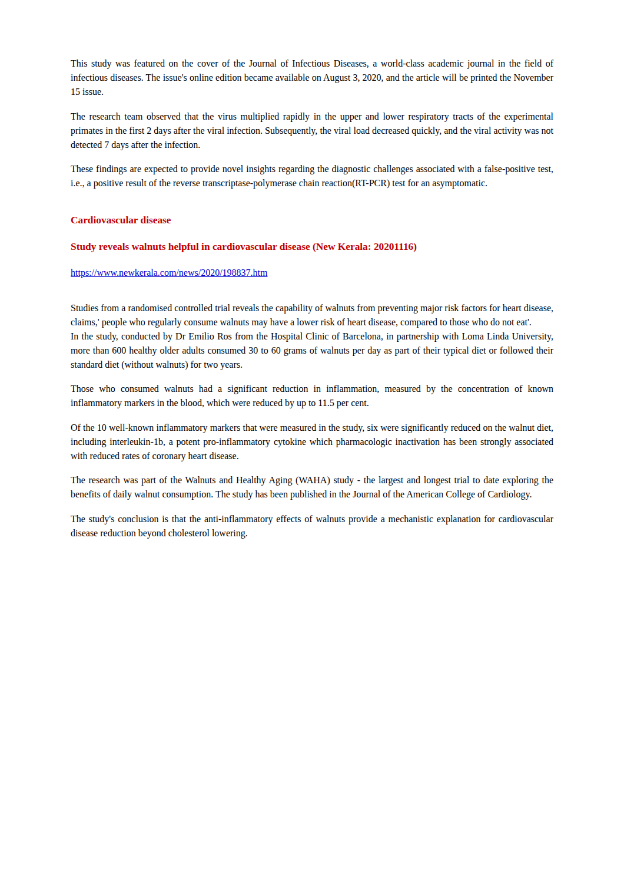This study was featured on the cover of the Journal of Infectious Diseases, a world-class academic journal in the field of infectious diseases. The issue's online edition became available on August 3, 2020, and the article will be printed the November 15 issue.
The research team observed that the virus multiplied rapidly in the upper and lower respiratory tracts of the experimental primates in the first 2 days after the viral infection. Subsequently, the viral load decreased quickly, and the viral activity was not detected 7 days after the infection.
These findings are expected to provide novel insights regarding the diagnostic challenges associated with a false-positive test, i.e., a positive result of the reverse transcriptase-polymerase chain reaction(RT-PCR) test for an asymptomatic.
Cardiovascular disease
Study reveals walnuts helpful in cardiovascular disease (New Kerala: 20201116)
https://www.newkerala.com/news/2020/198837.htm
Studies from a randomised controlled trial reveals the capability of walnuts from preventing major risk factors for heart disease, claims,' people who regularly consume walnuts may have a lower risk of heart disease, compared to those who do not eat'.
In the study, conducted by Dr Emilio Ros from the Hospital Clinic of Barcelona, in partnership with Loma Linda University, more than 600 healthy older adults consumed 30 to 60 grams of walnuts per day as part of their typical diet or followed their standard diet (without walnuts) for two years.
Those who consumed walnuts had a significant reduction in inflammation, measured by the concentration of known inflammatory markers in the blood, which were reduced by up to 11.5 per cent.
Of the 10 well-known inflammatory markers that were measured in the study, six were significantly reduced on the walnut diet, including interleukin-1b, a potent pro-inflammatory cytokine which pharmacologic inactivation has been strongly associated with reduced rates of coronary heart disease.
The research was part of the Walnuts and Healthy Aging (WAHA) study - the largest and longest trial to date exploring the benefits of daily walnut consumption. The study has been published in the Journal of the American College of Cardiology.
The study's conclusion is that the anti-inflammatory effects of walnuts provide a mechanistic explanation for cardiovascular disease reduction beyond cholesterol lowering.